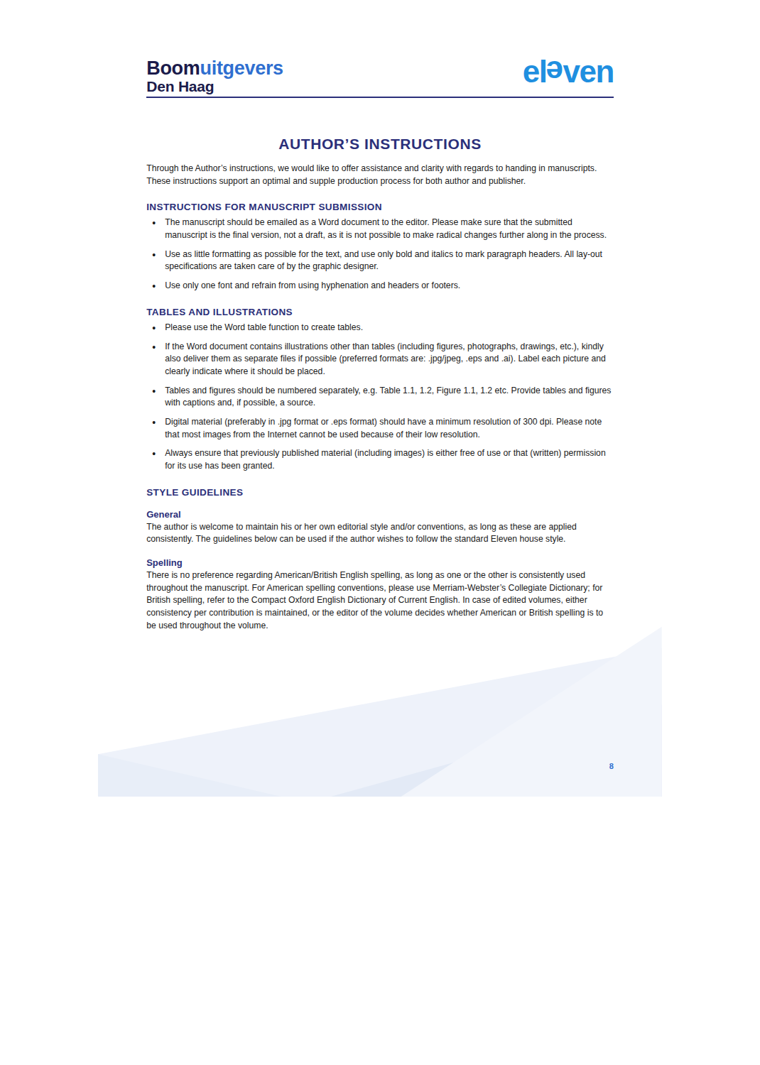Boom uitgevers
Den Haag
eleven
AUTHOR’S INSTRUCTIONS
Through the Author’s instructions, we would like to offer assistance and clarity with regards to handing in manuscripts. These instructions support an optimal and supple production process for both author and publisher.
INSTRUCTIONS FOR MANUSCRIPT SUBMISSION
The manuscript should be emailed as a Word document to the editor. Please make sure that the submitted manuscript is the final version, not a draft, as it is not possible to make radical changes further along in the process.
Use as little formatting as possible for the text, and use only bold and italics to mark paragraph headers. All lay-out specifications are taken care of by the graphic designer.
Use only one font and refrain from using hyphenation and headers or footers.
TABLES AND ILLUSTRATIONS
Please use the Word table function to create tables.
If the Word document contains illustrations other than tables (including figures, photographs, drawings, etc.), kindly also deliver them as separate files if possible (preferred formats are: .jpg/jpeg, .eps and .ai). Label each picture and clearly indicate where it should be placed.
Tables and figures should be numbered separately, e.g. Table 1.1, 1.2, Figure 1.1, 1.2 etc. Provide tables and figures with captions and, if possible, a source.
Digital material (preferably in .jpg format or .eps format) should have a minimum resolution of 300 dpi. Please note that most images from the Internet cannot be used because of their low resolution.
Always ensure that previously published material (including images) is either free of use or that (written) permission for its use has been granted.
STYLE GUIDELINES
General
The author is welcome to maintain his or her own editorial style and/or conventions, as long as these are applied consistently. The guidelines below can be used if the author wishes to follow the standard Eleven house style.
Spelling
There is no preference regarding American/British English spelling, as long as one or the other is consistently used throughout the manuscript. For American spelling conventions, please use Merriam-Webster’s Collegiate Dictionary; for British spelling, refer to the Compact Oxford English Dictionary of Current English. In case of edited volumes, either consistency per contribution is maintained, or the editor of the volume decides whether American or British spelling is to be used throughout the volume.
8